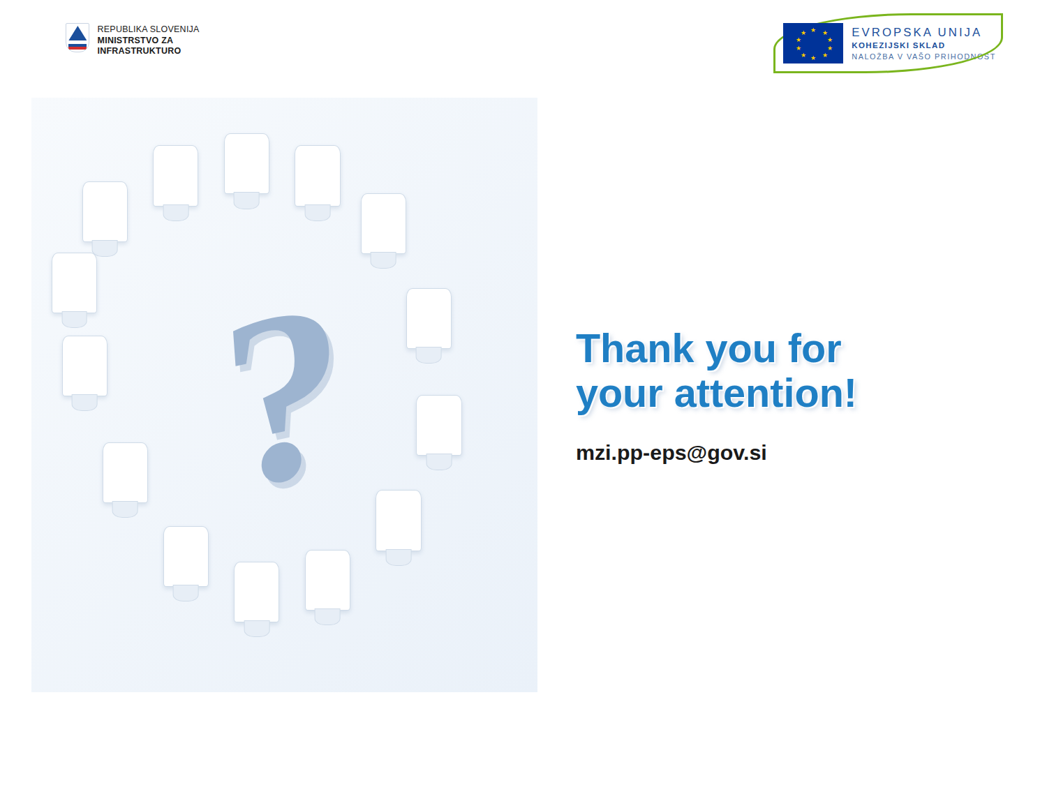REPUBLIKA SLOVENIJA
MINISTRSTVO ZA
INFRASTRUKTURO
★ ★ ★ ★ ★ ★ ★ ★ ★ ★
EVROPSKA UNIJA
KOHEZIJSKI SKLAD
NALOŽBA V VAŠO PRIHODNOST
?
Thank you for
your attention!
mzi.pp-eps@gov.si